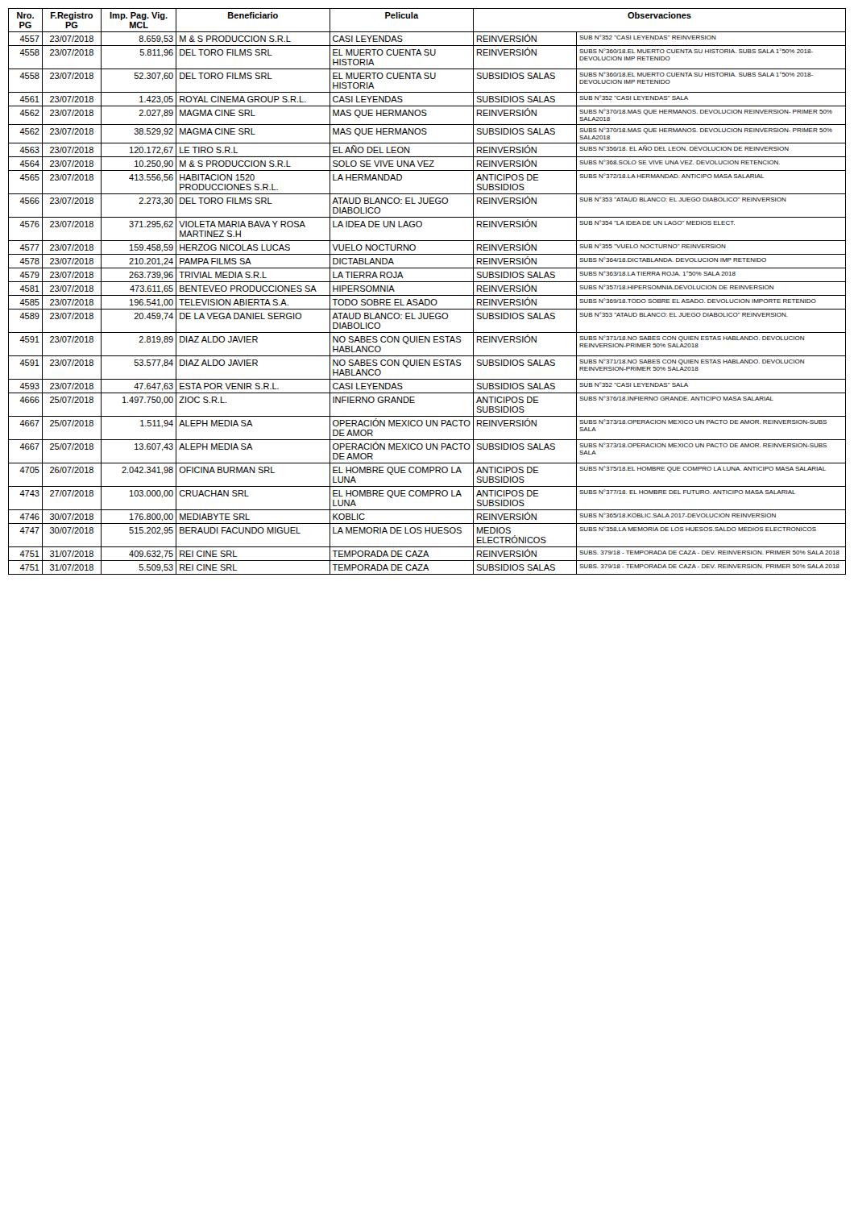| Nro. PG | F.Registro PG | Imp. Pag. Vig. MCL | Beneficiario | Pelicula | Observaciones |
| --- | --- | --- | --- | --- | --- |
| 4557 | 23/07/2018 | 8.659,53 | M & S PRODUCCION S.R.L | CASI LEYENDAS | REINVERSIÓN | SUB N°352 "CASI LEYENDAS" REINVERSION |
| 4558 | 23/07/2018 | 5.811,96 | DEL TORO FILMS SRL | EL MUERTO CUENTA SU HISTORIA | REINVERSIÓN | SUBS N°360/18.EL MUERTO CUENTA SU HISTORIA. SUBS SALA 1°50% 2018-DEVOLUCION IMP RETENIDO |
| 4558 | 23/07/2018 | 52.307,60 | DEL TORO FILMS SRL | EL MUERTO CUENTA SU HISTORIA | SUBSIDIOS SALAS | SUBS N°360/18.EL MUERTO CUENTA SU HISTORIA. SUBS SALA 1°50% 2018-DEVOLUCION IMP RETENIDO |
| 4561 | 23/07/2018 | 1.423,05 | ROYAL CINEMA GROUP S.R.L. | CASI LEYENDAS | SUBSIDIOS SALAS | SUB N°352 "CASI LEYENDAS" SALA |
| 4562 | 23/07/2018 | 2.027,89 | MAGMA CINE SRL | MAS QUE HERMANOS | REINVERSIÓN | SUBS N°370/18.MAS QUE HERMANOS. DEVOLUCION REINVERSION- PRIMER 50% SALA2018 |
| 4562 | 23/07/2018 | 38.529,92 | MAGMA CINE SRL | MAS QUE HERMANOS | SUBSIDIOS SALAS | SUBS N°370/18.MAS QUE HERMANOS. DEVOLUCION REINVERSION- PRIMER 50% SALA2018 |
| 4563 | 23/07/2018 | 120.172,67 | LE TIRO S.R.L | EL AÑO DEL LEON | REINVERSIÓN | SUBS N°356/18. EL AÑO DEL LEON. DEVOLUCION DE REINVERSION |
| 4564 | 23/07/2018 | 10.250,90 | M & S PRODUCCION S.R.L | SOLO SE VIVE UNA VEZ | REINVERSIÓN | SUBS N°368.SOLO SE VIVE UNA VEZ. DEVOLUCION RETENCION. |
| 4565 | 23/07/2018 | 413.556,56 | HABITACION 1520 PRODUCCIONES S.R.L. | LA HERMANDAD | ANTICIPOS DE SUBSIDIOS | SUBS N°372/18.LA HERMANDAD. ANTICIPO MASA SALARIAL |
| 4566 | 23/07/2018 | 2.273,30 | DEL TORO FILMS SRL | ATAUD BLANCO: EL JUEGO DIABOLICO | REINVERSIÓN | SUB N°353 "ATAUD BLANCO: EL JUEGO DIABOLICO" REINVERSION |
| 4576 | 23/07/2018 | 371.295,62 | VIOLETA MARIA BAVA Y ROSA MARTINEZ S.H | LA IDEA DE UN LAGO | REINVERSIÓN | SUB N°354 "LA IDEA DE UN LAGO" MEDIOS ELECT. |
| 4577 | 23/07/2018 | 159.458,59 | HERZOG NICOLAS LUCAS | VUELO NOCTURNO | REINVERSIÓN | SUB N°355 "VUELO NOCTURNO" REINVERSION |
| 4578 | 23/07/2018 | 210.201,24 | PAMPA FILMS SA | DICTABLANDA | REINVERSIÓN | SUBS N°364/18.DICTABLANDA. DEVOLUCION IMP RETENIDO |
| 4579 | 23/07/2018 | 263.739,96 | TRIVIAL MEDIA S.R.L | LA TIERRA ROJA | SUBSIDIOS SALAS | SUBS N°363/18.LA TIERRA ROJA. 1°50% SALA 2018 |
| 4581 | 23/07/2018 | 473.611,65 | BENTEVEO PRODUCCIONES SA | HIPERSOMNIA | REINVERSIÓN | SUBS N°357/18.HIPERSOMNIA.DEVOLUCION DE REINVERSION |
| 4585 | 23/07/2018 | 196.541,00 | TELEVISION ABIERTA S.A. | TODO SOBRE EL ASADO | REINVERSIÓN | SUBS N°369/18.TODO SOBRE EL ASADO. DEVOLUCION IMPORTE RETENIDO |
| 4589 | 23/07/2018 | 20.459,74 | DE LA VEGA DANIEL SERGIO | ATAUD BLANCO: EL JUEGO DIABOLICO | SUBSIDIOS SALAS | SUB N°353 "ATAUD BLANCO: EL JUEGO DIABOLICO" REINVERSION. |
| 4591 | 23/07/2018 | 2.819,89 | DIAZ ALDO JAVIER | NO SABES CON QUIEN ESTAS HABLANCO | REINVERSIÓN | SUBS N°371/18.NO SABES CON QUIEN ESTAS HABLANDO. DEVOLUCION REINVERSION-PRIMER 50% SALA2018 |
| 4591 | 23/07/2018 | 53.577,84 | DIAZ ALDO JAVIER | NO SABES CON QUIEN ESTAS HABLANCO | SUBSIDIOS SALAS | SUBS N°371/18.NO SABES CON QUIEN ESTAS HABLANDO. DEVOLUCION REINVERSION-PRIMER 50% SALA2018 |
| 4593 | 23/07/2018 | 47.647,63 | ESTA POR VENIR S.R.L. | CASI LEYENDAS | SUBSIDIOS SALAS | SUB N°352 "CASI LEYENDAS" SALA |
| 4666 | 25/07/2018 | 1.497.750,00 | ZIOC S.R.L. | INFIERNO GRANDE | ANTICIPOS DE SUBSIDIOS | SUBS N°376/18.INFIERNO GRANDE. ANTICIPO MASA SALARIAL |
| 4667 | 25/07/2018 | 1.511,94 | ALEPH MEDIA SA | OPERACIÓN MEXICO UN PACTO DE AMOR | REINVERSIÓN | SUBS N°373/18.OPERACION MEXICO UN PACTO DE AMOR. REINVERSION-SUBS SALA |
| 4667 | 25/07/2018 | 13.607,43 | ALEPH MEDIA SA | OPERACIÓN MEXICO UN PACTO DE AMOR | SUBSIDIOS SALAS | SUBS N°373/18.OPERACION MEXICO UN PACTO DE AMOR. REINVERSION-SUBS SALA |
| 4705 | 26/07/2018 | 2.042.341,98 | OFICINA BURMAN SRL | EL HOMBRE QUE COMPRO LA LUNA | ANTICIPOS DE SUBSIDIOS | SUBS N°375/18.EL HOMBRE QUE COMPRO LA LUNA. ANTICIPO MASA SALARIAL |
| 4743 | 27/07/2018 | 103.000,00 | CRUACHAN SRL | EL HOMBRE QUE COMPRO LA LUNA | ANTICIPOS DE SUBSIDIOS | SUBS N°377/18. EL HOMBRE DEL FUTURO. ANTICIPO MASA SALARIAL |
| 4746 | 30/07/2018 | 176.800,00 | MEDIABYTE SRL | KOBLIC | REINVERSIÓN | SUBS N°365/18.KOBLIC.SALA 2017-DEVOLUCION REINVERSION |
| 4747 | 30/07/2018 | 515.202,95 | BERAUDI FACUNDO MIGUEL | LA MEMORIA DE LOS HUESOS | MEDIOS ELECTRÓNICOS | SUBS N°358.LA MEMORIA DE LOS HUESOS.SALDO MEDIOS ELECTRONICOS |
| 4751 | 31/07/2018 | 409.632,75 | REI CINE SRL | TEMPORADA DE CAZA | REINVERSIÓN | SUBS. 379/18 - TEMPORADA DE CAZA - DEV. REINVERSION. PRIMER 50% SALA 2018 |
| 4751 | 31/07/2018 | 5.509,53 | REI CINE SRL | TEMPORADA DE CAZA | SUBSIDIOS SALAS | SUBS. 379/18 - TEMPORADA DE CAZA - DEV. REINVERSION. PRIMER 50% SALA 2018 |